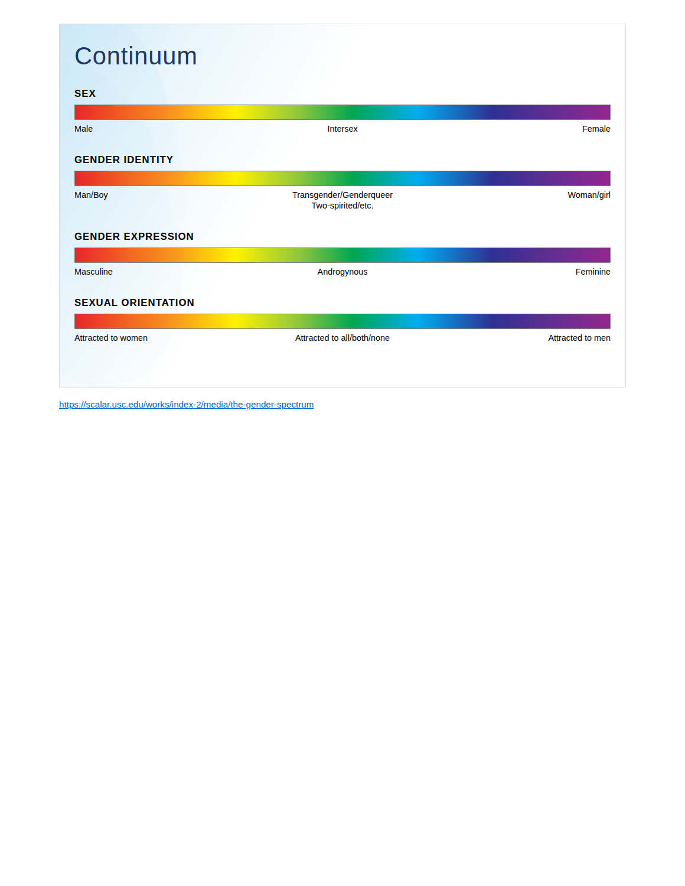Continuum
Sex
Male Intersex Female
Gender Identity
Man/Boy Transgender/Genderqueer
Two-spirited/etc. Woman/girl
Gender Expression
Masculine Androgynous Feminine
Sexual Orientation
Attracted to women Attracted to all/both/none Attracted to men
https://scalar.usc.edu/works/index-2/media/the-gender-spectrum